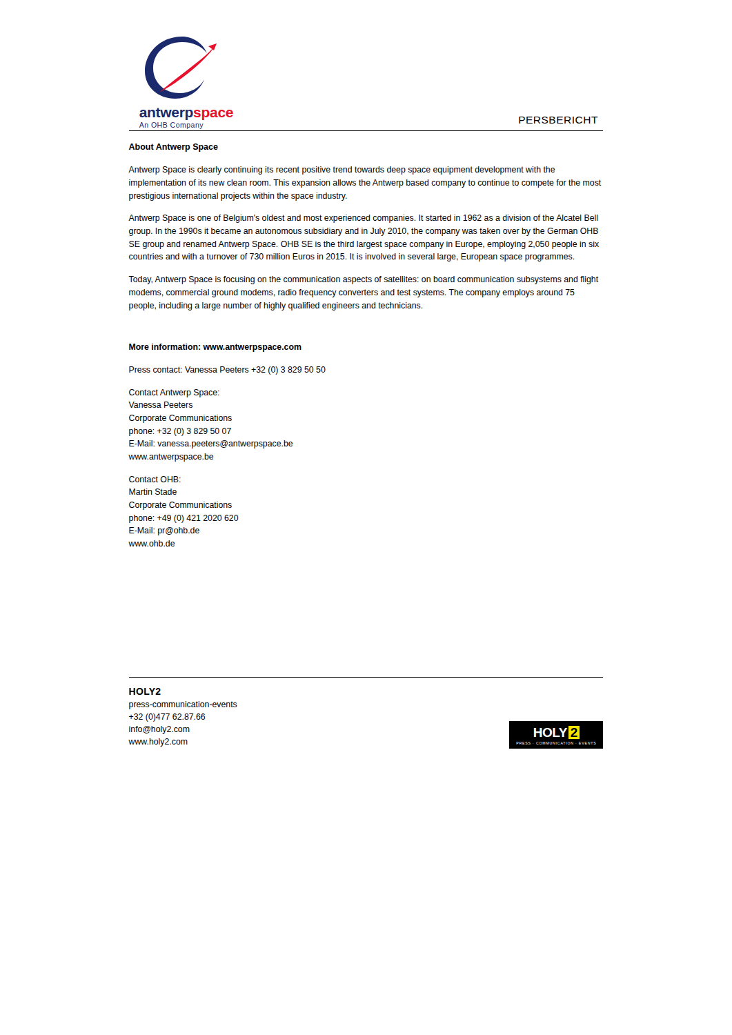antwerp space
An OHB Company
PERSBERICHT
About Antwerp Space
Antwerp Space is clearly continuing its recent positive trend towards deep space equipment development with the implementation of its new clean room. This expansion allows the Antwerp based company to continue to compete for the most prestigious international projects within the space industry.
Antwerp Space is one of Belgium's oldest and most experienced companies. It started in 1962 as a division of the Alcatel Bell group. In the 1990s it became an autonomous subsidiary and in July 2010, the company was taken over by the German OHB SE group and renamed Antwerp Space. OHB SE is the third largest space company in Europe, employing 2,050 people in six countries and with a turnover of 730 million Euros in 2015. It is involved in several large, European space programmes.
Today, Antwerp Space is focusing on the communication aspects of satellites: on board communication subsystems and flight modems, commercial ground modems, radio frequency converters and test systems. The company employs around 75 people, including a large number of highly qualified engineers and technicians.
More information: www.antwerpspace.com
Press contact: Vanessa Peeters +32 (0) 3 829 50 50
Contact Antwerp Space:
Vanessa Peeters
Corporate Communications
phone: +32 (0) 3 829 50 07
E-Mail: vanessa.peeters@antwerpspace.be
www.antwerpspace.be
Contact OHB:
Martin Stade
Corporate Communications
phone: +49 (0) 421 2020 620
E-Mail: pr@ohb.de
www.ohb.de
HOLY2
press-communication-events
+32 (0)477 62.87.66
info@holy2.com
www.holy2.com
HOLY2
PRESS · COMMUNICATION · EVENTS